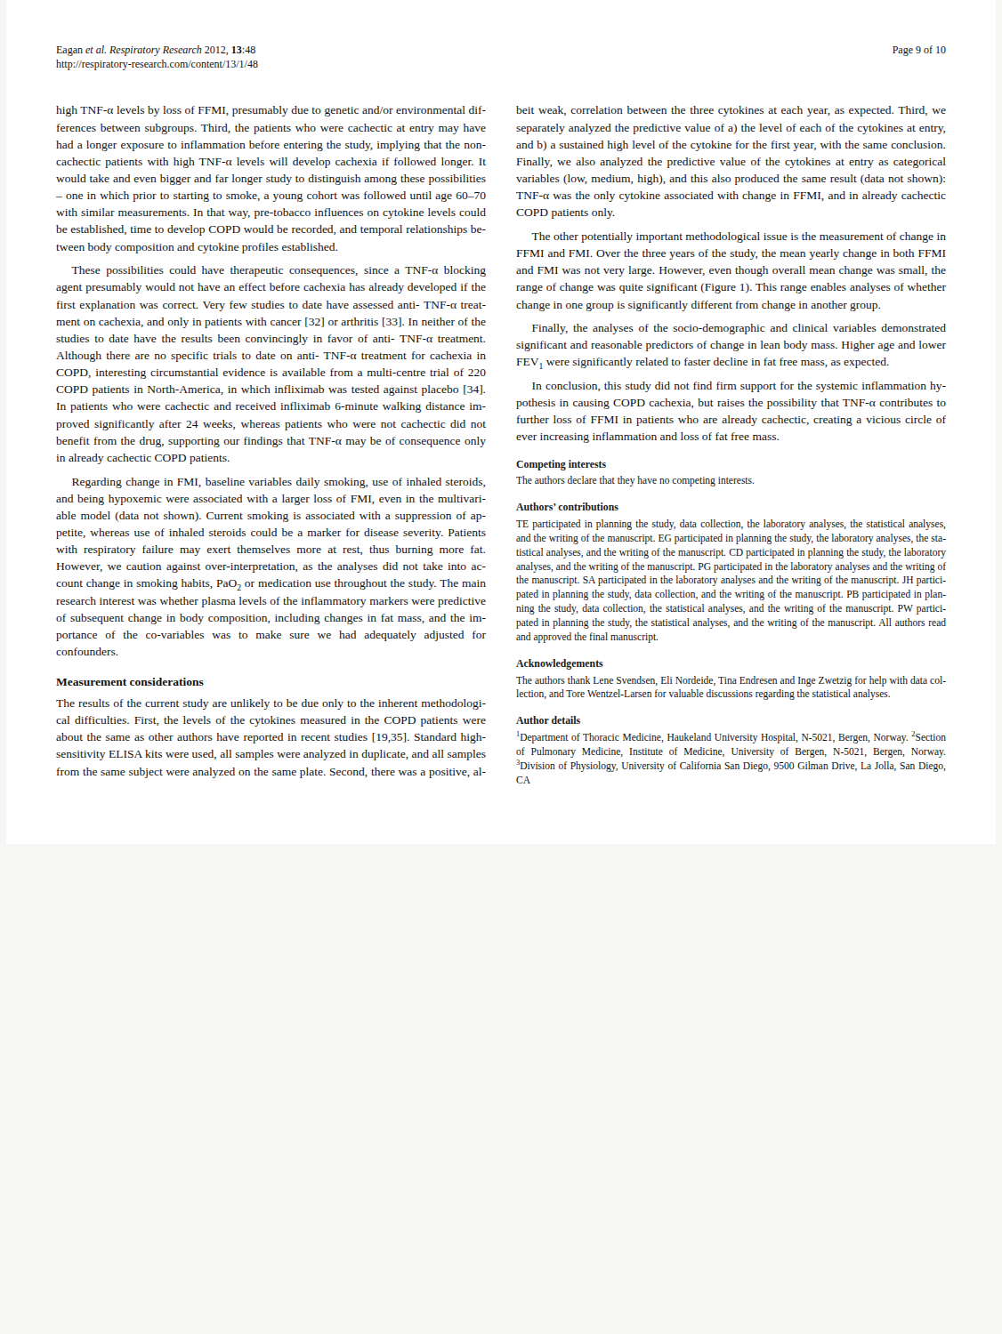Eagan et al. Respiratory Research 2012, 13:48
http://respiratory-research.com/content/13/1/48
Page 9 of 10
high TNF-α levels by loss of FFMI, presumably due to genetic and/or environmental differences between subgroups. Third, the patients who were cachectic at entry may have had a longer exposure to inflammation before entering the study, implying that the non-cachectic patients with high TNF-α levels will develop cachexia if followed longer. It would take and even bigger and far longer study to distinguish among these possibilities – one in which prior to starting to smoke, a young cohort was followed until age 60–70 with similar measurements. In that way, pre-tobacco influences on cytokine levels could be established, time to develop COPD would be recorded, and temporal relationships between body composition and cytokine profiles established.
These possibilities could have therapeutic consequences, since a TNF-α blocking agent presumably would not have an effect before cachexia has already developed if the first explanation was correct. Very few studies to date have assessed anti- TNF-α treatment on cachexia, and only in patients with cancer [32] or arthritis [33]. In neither of the studies to date have the results been convincingly in favor of anti- TNF-α treatment. Although there are no specific trials to date on anti- TNF-α treatment for cachexia in COPD, interesting circumstantial evidence is available from a multi-centre trial of 220 COPD patients in North-America, in which infliximab was tested against placebo [34]. In patients who were cachectic and received infliximab 6-minute walking distance improved significantly after 24 weeks, whereas patients who were not cachectic did not benefit from the drug, supporting our findings that TNF-α may be of consequence only in already cachectic COPD patients.
Regarding change in FMI, baseline variables daily smoking, use of inhaled steroids, and being hypoxemic were associated with a larger loss of FMI, even in the multivariable model (data not shown). Current smoking is associated with a suppression of appetite, whereas use of inhaled steroids could be a marker for disease severity. Patients with respiratory failure may exert themselves more at rest, thus burning more fat. However, we caution against over-interpretation, as the analyses did not take into account change in smoking habits, PaO2 or medication use throughout the study. The main research interest was whether plasma levels of the inflammatory markers were predictive of subsequent change in body composition, including changes in fat mass, and the importance of the co-variables was to make sure we had adequately adjusted for confounders.
Measurement considerations
The results of the current study are unlikely to be due only to the inherent methodological difficulties. First, the levels of the cytokines measured in the COPD patients were about the same as other authors have reported in recent studies [19,35]. Standard high-sensitivity ELISA kits were used, all samples were analyzed in duplicate, and all samples from the same subject were analyzed on the same plate. Second, there was a positive, albeit weak, correlation between the three cytokines at each year, as expected. Third, we separately analyzed the predictive value of a) the level of each of the cytokines at entry, and b) a sustained high level of the cytokine for the first year, with the same conclusion. Finally, we also analyzed the predictive value of the cytokines at entry as categorical variables (low, medium, high), and this also produced the same result (data not shown): TNF-α was the only cytokine associated with change in FFMI, and in already cachectic COPD patients only.
The other potentially important methodological issue is the measurement of change in FFMI and FMI. Over the three years of the study, the mean yearly change in both FFMI and FMI was not very large. However, even though overall mean change was small, the range of change was quite significant (Figure 1). This range enables analyses of whether change in one group is significantly different from change in another group.
Finally, the analyses of the socio-demographic and clinical variables demonstrated significant and reasonable predictors of change in lean body mass. Higher age and lower FEV1 were significantly related to faster decline in fat free mass, as expected.
In conclusion, this study did not find firm support for the systemic inflammation hypothesis in causing COPD cachexia, but raises the possibility that TNF-α contributes to further loss of FFMI in patients who are already cachectic, creating a vicious circle of ever increasing inflammation and loss of fat free mass.
Competing interests
The authors declare that they have no competing interests.
Authors’ contributions
TE participated in planning the study, data collection, the laboratory analyses, the statistical analyses, and the writing of the manuscript. EG participated in planning the study, the laboratory analyses, the statistical analyses, and the writing of the manuscript. CD participated in planning the study, the laboratory analyses, and the writing of the manuscript. PG participated in the laboratory analyses and the writing of the manuscript. SA participated in the laboratory analyses and the writing of the manuscript. JH participated in planning the study, data collection, and the writing of the manuscript. PB participated in planning the study, data collection, the statistical analyses, and the writing of the manuscript. PW participated in planning the study, the statistical analyses, and the writing of the manuscript. All authors read and approved the final manuscript.
Acknowledgements
The authors thank Lene Svendsen, Eli Nordeide, Tina Endresen and Inge Zwetzig for help with data collection, and Tore Wentzel-Larsen for valuable discussions regarding the statistical analyses.
Author details
1Department of Thoracic Medicine, Haukeland University Hospital, N-5021, Bergen, Norway. 2Section of Pulmonary Medicine, Institute of Medicine, University of Bergen, N-5021, Bergen, Norway. 3Division of Physiology, University of California San Diego, 9500 Gilman Drive, La Jolla, San Diego, CA